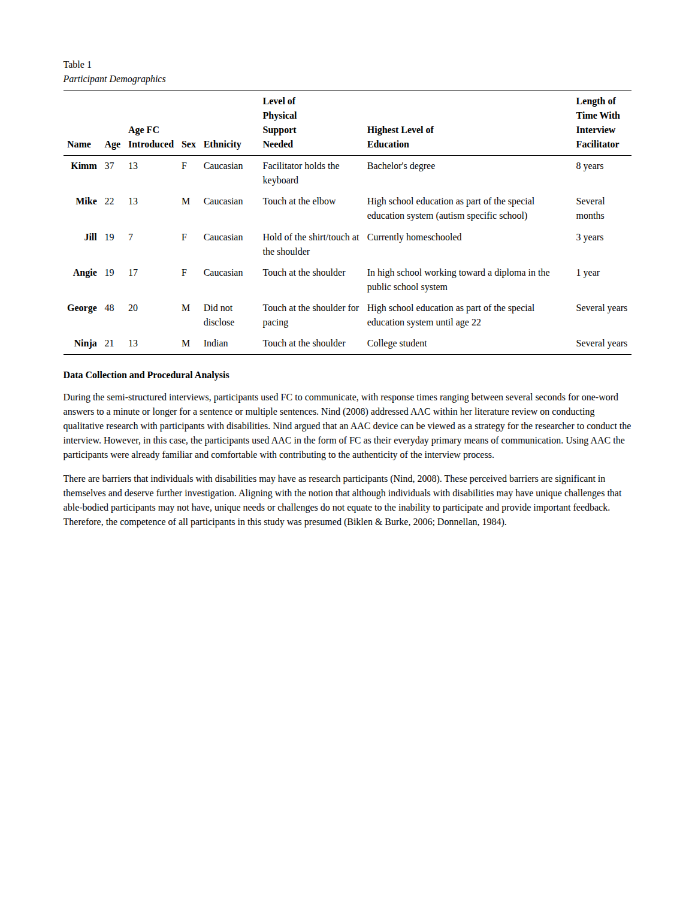Table 1
Participant Demographics
| Name | Age | Age FC Introduced | Sex | Ethnicity | Level of Physical Support Needed | Highest Level of Education | Length of Time With Interview Facilitator |
| --- | --- | --- | --- | --- | --- | --- | --- |
| Kimm | 37 | 13 | F | Caucasian | Facilitator holds the keyboard | Bachelor's degree | 8 years |
| Mike | 22 | 13 | M | Caucasian | Touch at the elbow | High school education as part of the special education system (autism specific school) | Several months |
| Jill | 19 | 7 | F | Caucasian | Hold of the shirt/touch at the shoulder | Currently homeschooled | 3 years |
| Angie | 19 | 17 | F | Caucasian | Touch at the shoulder | In high school working toward a diploma in the public school system | 1 year |
| George | 48 | 20 | M | Did not disclose | Touch at the shoulder for pacing | High school education as part of the special education system until age 22 | Several years |
| Ninja | 21 | 13 | M | Indian | Touch at the shoulder | College student | Several years |
Data Collection and Procedural Analysis
During the semi-structured interviews, participants used FC to communicate, with response times ranging between several seconds for one-word answers to a minute or longer for a sentence or multiple sentences. Nind (2008) addressed AAC within her literature review on conducting qualitative research with participants with disabilities. Nind argued that an AAC device can be viewed as a strategy for the researcher to conduct the interview. However, in this case, the participants used AAC in the form of FC as their everyday primary means of communication. Using AAC the participants were already familiar and comfortable with contributing to the authenticity of the interview process.
There are barriers that individuals with disabilities may have as research participants (Nind, 2008). These perceived barriers are significant in themselves and deserve further investigation. Aligning with the notion that although individuals with disabilities may have unique challenges that able-bodied participants may not have, unique needs or challenges do not equate to the inability to participate and provide important feedback. Therefore, the competence of all participants in this study was presumed (Biklen & Burke, 2006; Donnellan, 1984).